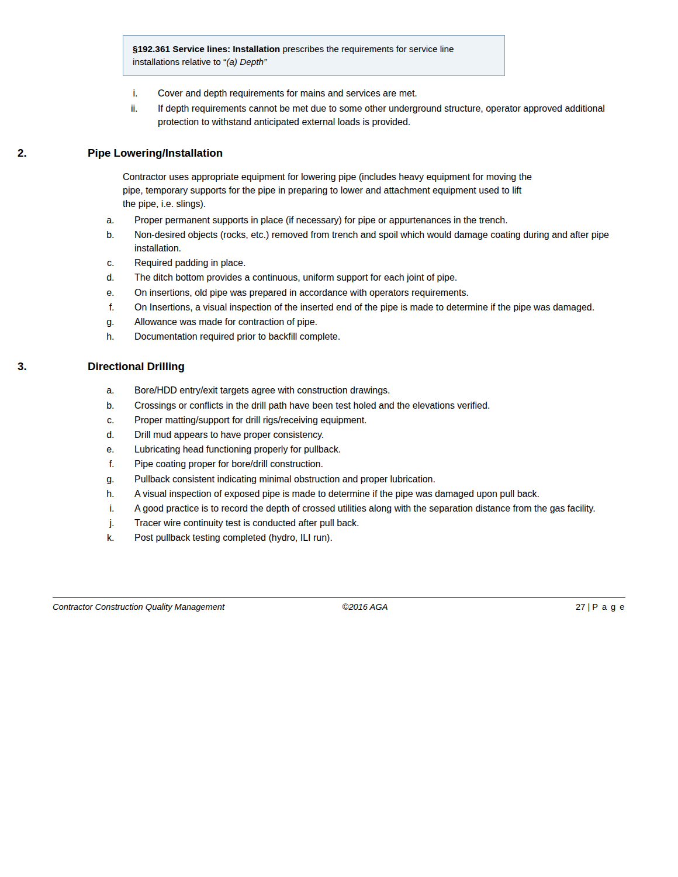§192.361 Service lines: Installation prescribes the requirements for service line installations relative to “(a) Depth”
Cover and depth requirements for mains and services are met.
If depth requirements cannot be met due to some other underground structure, operator approved additional protection to withstand anticipated external loads is provided.
2. Pipe Lowering/Installation
Contractor uses appropriate equipment for lowering pipe (includes heavy equipment for moving the pipe, temporary supports for the pipe in preparing to lower and attachment equipment used to lift the pipe, i.e. slings).
Proper permanent supports in place (if necessary) for pipe or appurtenances in the trench.
Non-desired objects (rocks, etc.) removed from trench and spoil which would damage coating during and after pipe installation.
Required padding in place.
The ditch bottom provides a continuous, uniform support for each joint of pipe.
On insertions, old pipe was prepared in accordance with operators requirements.
On Insertions, a visual inspection of the inserted end of the pipe is made to determine if the pipe was damaged.
Allowance was made for contraction of pipe.
Documentation required prior to backfill complete.
3. Directional Drilling
Bore/HDD entry/exit targets agree with construction drawings.
Crossings or conflicts in the drill path have been test holed and the elevations verified.
Proper matting/support for drill rigs/receiving equipment.
Drill mud appears to have proper consistency.
Lubricating head functioning properly for pullback.
Pipe coating proper for bore/drill construction.
Pullback consistent indicating minimal obstruction and proper lubrication.
A visual inspection of exposed pipe is made to determine if the pipe was damaged upon pull back.
A good practice is to record the depth of crossed utilities along with the separation distance from the gas facility.
Tracer wire continuity test is conducted after pull back.
Post pullback testing completed (hydro, ILI run).
Contractor Construction Quality Management ©2016 AGA 27 | P a g e